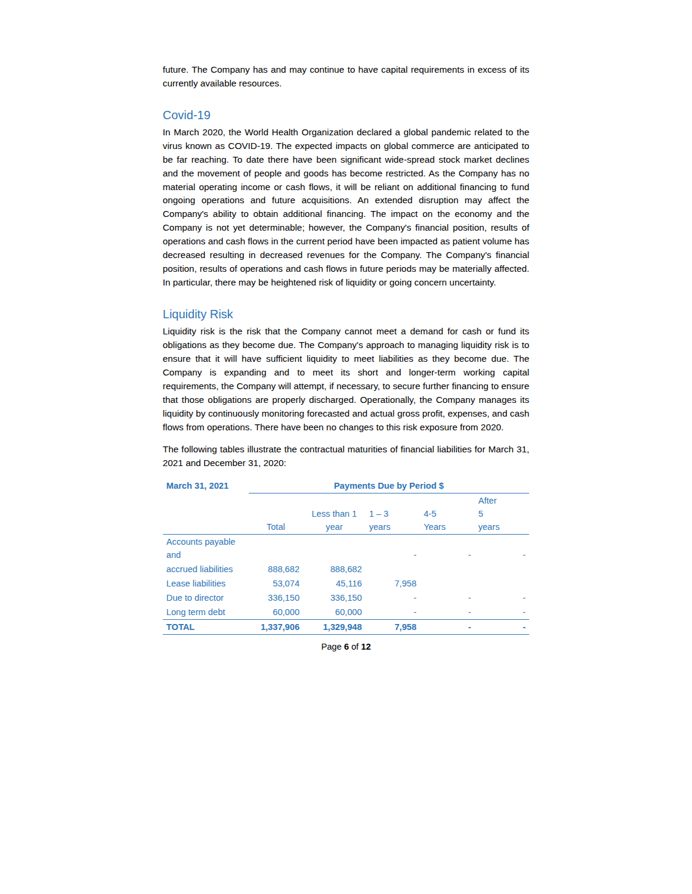future. The Company has and may continue to have capital requirements in excess of its currently available resources.
Covid-19
In March 2020, the World Health Organization declared a global pandemic related to the virus known as COVID-19. The expected impacts on global commerce are anticipated to be far reaching. To date there have been significant wide-spread stock market declines and the movement of people and goods has become restricted. As the Company has no material operating income or cash flows, it will be reliant on additional financing to fund ongoing operations and future acquisitions. An extended disruption may affect the Company's ability to obtain additional financing. The impact on the economy and the Company is not yet determinable; however, the Company's financial position, results of operations and cash flows in the current period have been impacted as patient volume has decreased resulting in decreased revenues for the Company. The Company's financial position, results of operations and cash flows in future periods may be materially affected. In particular, there may be heightened risk of liquidity or going concern uncertainty.
Liquidity Risk
Liquidity risk is the risk that the Company cannot meet a demand for cash or fund its obligations as they become due. The Company's approach to managing liquidity risk is to ensure that it will have sufficient liquidity to meet liabilities as they become due. The Company is expanding and to meet its short and longer-term working capital requirements, the Company will attempt, if necessary, to secure further financing to ensure that those obligations are properly discharged. Operationally, the Company manages its liquidity by continuously monitoring forecasted and actual gross profit, expenses, and cash flows from operations. There have been no changes to this risk exposure from 2020.
The following tables illustrate the contractual maturities of financial liabilities for March 31, 2021 and December 31, 2020:
| March 31, 2021 | Payments Due by Period $ |
| | Total | Less than 1 year | 1 – 3 years | 4-5 Years | After 5 years |
| Accounts payable and | | | - | - | - |
| accrued liabilities | 888,682 | 888,682 | | | |
| Lease liabilities | 53,074 | 45,116 | 7,958 | | |
| Due to director | 336,150 | 336,150 | - | - | - |
| Long term debt | 60,000 | 60,000 | - | - | - |
| TOTAL | 1,337,906 | 1,329,948 | 7,958 | - | - |
Page 6 of 12